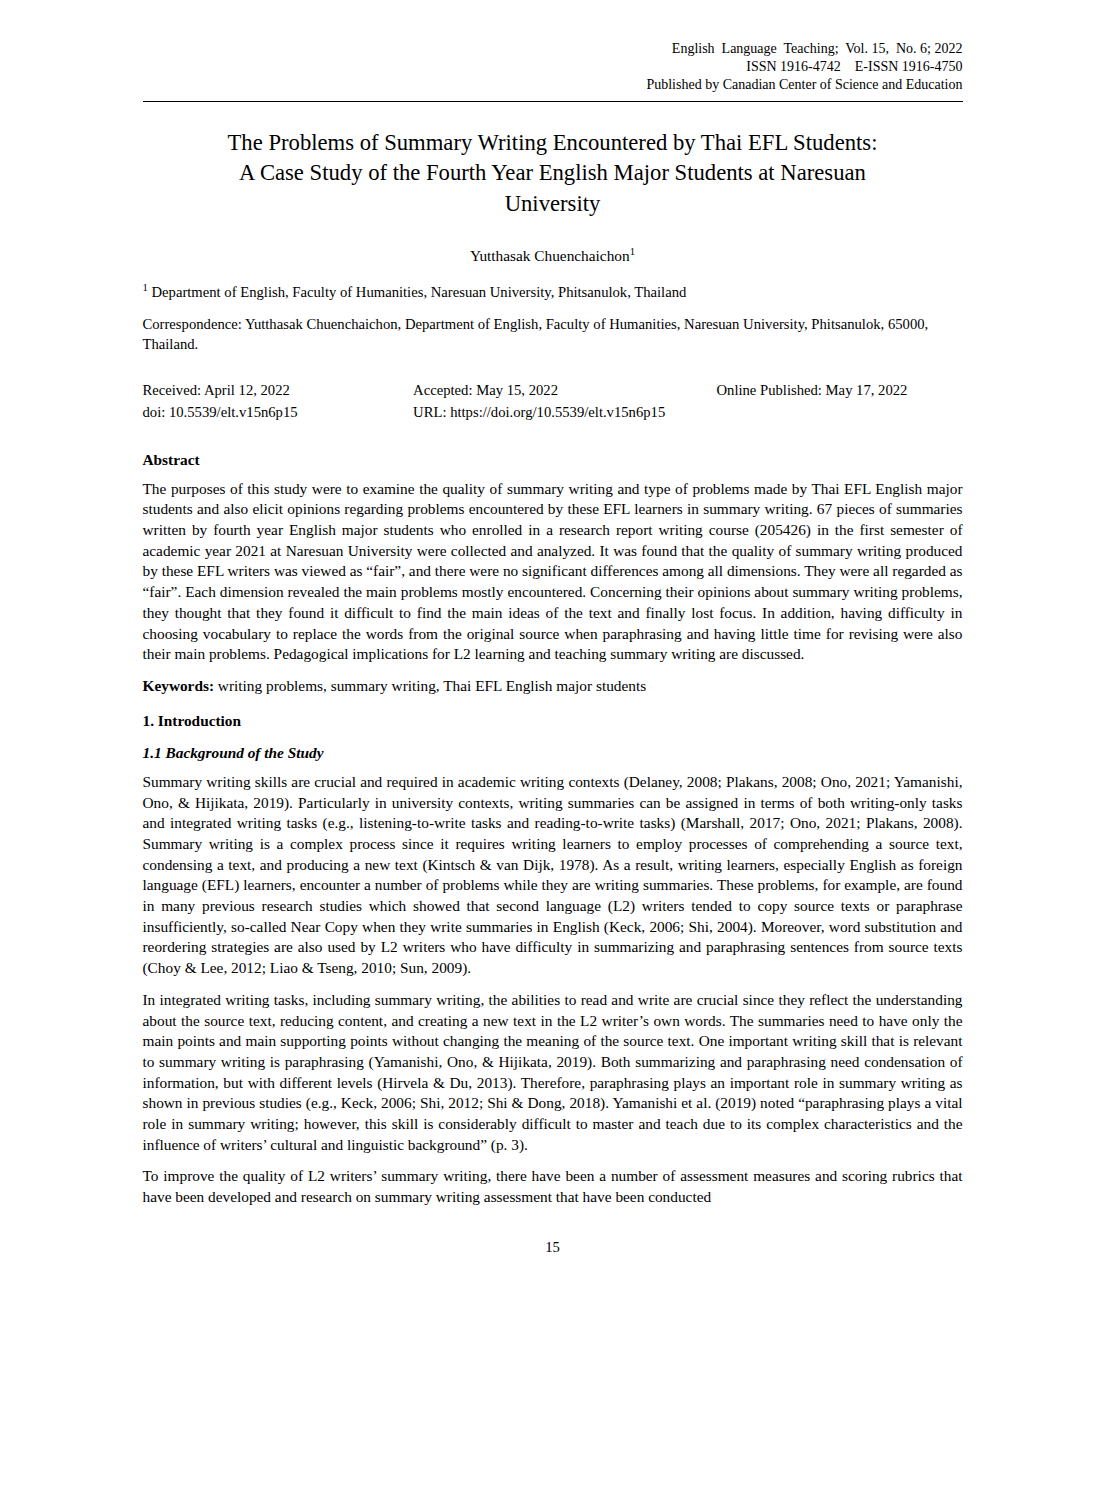English Language Teaching; Vol. 15, No. 6; 2022
ISSN 1916-4742 E-ISSN 1916-4750
Published by Canadian Center of Science and Education
The Problems of Summary Writing Encountered by Thai EFL Students:
A Case Study of the Fourth Year English Major Students at Naresuan
University
Yutthasak Chuenchaichon1
1 Department of English, Faculty of Humanities, Naresuan University, Phitsanulok, Thailand
Correspondence: Yutthasak Chuenchaichon, Department of English, Faculty of Humanities, Naresuan University, Phitsanulok, 65000, Thailand.
| Received: April 12, 2022 | Accepted: May 15, 2022 | Online Published: May 17, 2022 |
| doi: 10.5539/elt.v15n6p15 | URL: https://doi.org/10.5539/elt.v15n6p15 |
Abstract
The purposes of this study were to examine the quality of summary writing and type of problems made by Thai EFL English major students and also elicit opinions regarding problems encountered by these EFL learners in summary writing. 67 pieces of summaries written by fourth year English major students who enrolled in a research report writing course (205426) in the first semester of academic year 2021 at Naresuan University were collected and analyzed. It was found that the quality of summary writing produced by these EFL writers was viewed as “fair”, and there were no significant differences among all dimensions. They were all regarded as “fair”. Each dimension revealed the main problems mostly encountered. Concerning their opinions about summary writing problems, they thought that they found it difficult to find the main ideas of the text and finally lost focus. In addition, having difficulty in choosing vocabulary to replace the words from the original source when paraphrasing and having little time for revising were also their main problems. Pedagogical implications for L2 learning and teaching summary writing are discussed.
Keywords: writing problems, summary writing, Thai EFL English major students
1. Introduction
1.1 Background of the Study
Summary writing skills are crucial and required in academic writing contexts (Delaney, 2008; Plakans, 2008; Ono, 2021; Yamanishi, Ono, & Hijikata, 2019). Particularly in university contexts, writing summaries can be assigned in terms of both writing-only tasks and integrated writing tasks (e.g., listening-to-write tasks and reading-to-write tasks) (Marshall, 2017; Ono, 2021; Plakans, 2008). Summary writing is a complex process since it requires writing learners to employ processes of comprehending a source text, condensing a text, and producing a new text (Kintsch & van Dijk, 1978). As a result, writing learners, especially English as foreign language (EFL) learners, encounter a number of problems while they are writing summaries. These problems, for example, are found in many previous research studies which showed that second language (L2) writers tended to copy source texts or paraphrase insufficiently, so-called Near Copy when they write summaries in English (Keck, 2006; Shi, 2004). Moreover, word substitution and reordering strategies are also used by L2 writers who have difficulty in summarizing and paraphrasing sentences from source texts (Choy & Lee, 2012; Liao & Tseng, 2010; Sun, 2009).
In integrated writing tasks, including summary writing, the abilities to read and write are crucial since they reflect the understanding about the source text, reducing content, and creating a new text in the L2 writer’s own words. The summaries need to have only the main points and main supporting points without changing the meaning of the source text. One important writing skill that is relevant to summary writing is paraphrasing (Yamanishi, Ono, & Hijikata, 2019). Both summarizing and paraphrasing need condensation of information, but with different levels (Hirvela & Du, 2013). Therefore, paraphrasing plays an important role in summary writing as shown in previous studies (e.g., Keck, 2006; Shi, 2012; Shi & Dong, 2018). Yamanishi et al. (2019) noted “paraphrasing plays a vital role in summary writing; however, this skill is considerably difficult to master and teach due to its complex characteristics and the influence of writers’ cultural and linguistic background” (p. 3).
To improve the quality of L2 writers’ summary writing, there have been a number of assessment measures and scoring rubrics that have been developed and research on summary writing assessment that have been conducted
15